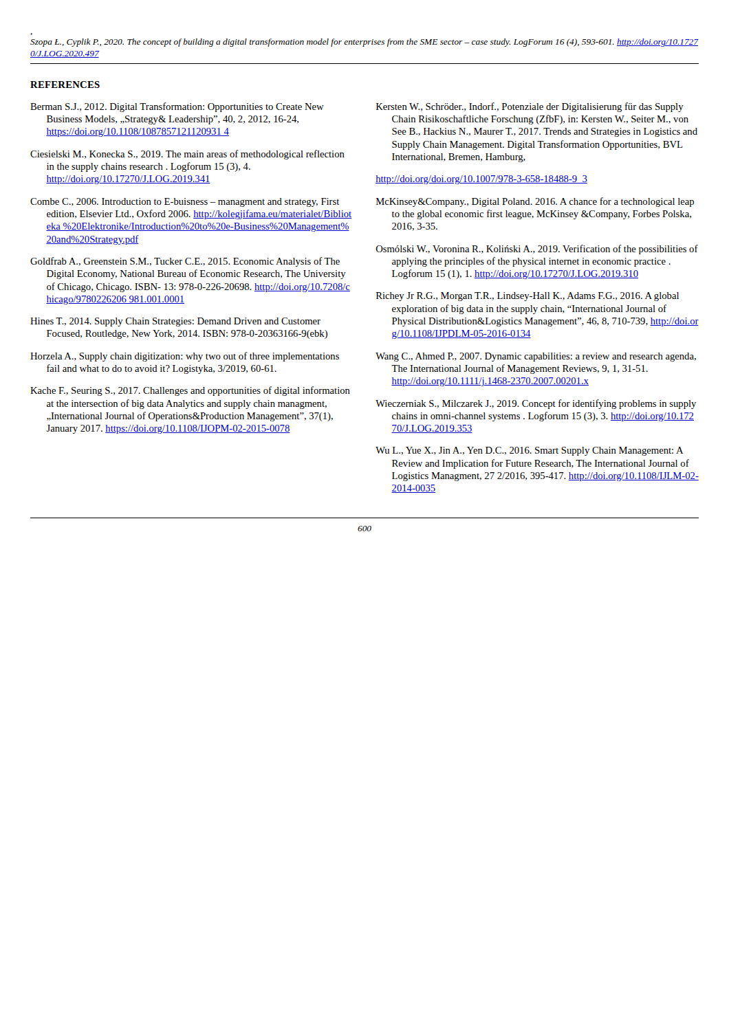, Szopa Ł., Cyplik P., 2020. The concept of building a digital transformation model for enterprises from the SME sector – case study. LogForum 16 (4), 593-601. http://doi.org/10.17270/J.LOG.2020.497
REFERENCES
Berman S.J., 2012. Digital Transformation: Opportunities to Create New Business Models, „Strategy& Leadership”, 40, 2, 2012, 16-24,
https://doi.org/10.1108/1087857121120931 4
Ciesielski M., Konecka S., 2019. The main areas of methodological reflection in the supply chains research . Logforum 15 (3), 4.
http://doi.org/10.17270/J.LOG.2019.341
Combe C., 2006. Introduction to E-buisness – managment and strategy, First edition, Elsevier Ltd., Oxford 2006. http://kolegjifama.eu/materialet/Biblioteka %20Elektronike/Introduction%20to%20e-Business%20Management%20and%20Strategy.pdf
Goldfrab A., Greenstein S.M., Tucker C.E., 2015. Economic Analysis of The Digital Economy, National Bureau of Economic Research, The University of Chicago, Chicago. ISBN- 13: 978-0-226-20698. http://doi.org/10.7208/chicago/9780226206 981.001.0001
Hines T., 2014. Supply Chain Strategies: Demand Driven and Customer Focused, Routledge, New York, 2014. ISBN: 978-0-20363166-9(ebk)
Horzela A., Supply chain digitization: why two out of three implementations fail and what to do to avoid it? Logistyka, 3/2019, 60-61.
Kache F., Seuring S., 2017. Challenges and opportunities of digital information at the intersection of big data Analytics and supply chain managment, „International Journal of Operations&Production Management”, 37(1), January 2017. https://doi.org/10.1108/IJOPM-02-2015-0078
Kersten W., Schröder., Indorf., Potenziale der Digitalisierung für das Supply Chain Risikoschaftliche Forschung (ZfbF), in: Kersten W., Seiter M., von See B., Hackius N., Maurer T., 2017. Trends and Strategies in Logistics and Supply Chain Management. Digital Transformation Opportunities, BVL International, Bremen, Hamburg,
http://doi.org/doi.org/10.1007/978-3-658-18488-9_3
McKinsey&Company., Digital Poland. 2016. A chance for a technological leap to the global economic first league, McKinsey &Company, Forbes Polska, 2016, 3-35.
Osmólski W., Voronina R., Koliński A., 2019. Verification of the possibilities of applying the principles of the physical internet in economic practice . Logforum 15 (1), 1. http://doi.org/10.17270/J.LOG.2019.310
Richey Jr R.G., Morgan T.R., Lindsey-Hall K., Adams F.G., 2016. A global exploration of big data in the supply chain, “International Journal of Physical Distribution&Logistics Management”, 46, 8, 710-739, http://doi.org/10.1108/IJPDLM-05-2016-0134
Wang C., Ahmed P., 2007. Dynamic capabilities: a review and research agenda, The International Journal of Management Reviews, 9, 1, 31-51.
http://doi.org/10.1111/j.1468-2370.2007.00201.x
Wieczerniak S., Milczarek J., 2019. Concept for identifying problems in supply chains in omni-channel systems . Logforum 15 (3), 3. http://doi.org/10.17270/J.LOG.2019.353
Wu L., Yue X., Jin A., Yen D.C., 2016. Smart Supply Chain Management: A Review and Implication for Future Research, The International Journal of Logistics Managment, 27 2/2016, 395-417. http://doi.org/10.1108/IJLM-02-2014-0035
600